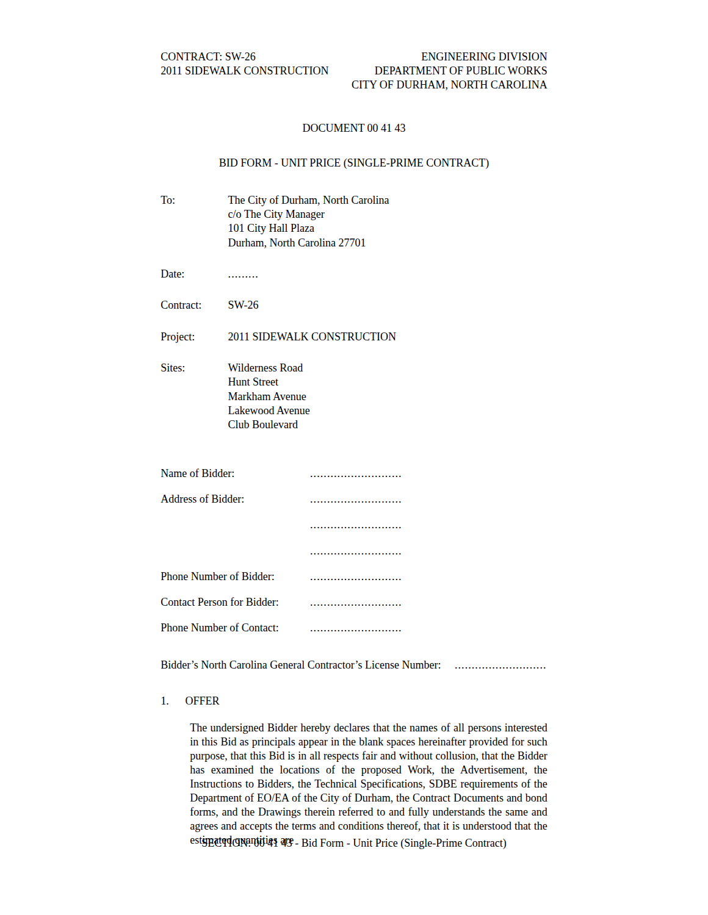| CONTRACT: SW-26 | ENGINEERING DIVISION |
| 2011 SIDEWALK CONSTRUCTION | DEPARTMENT OF PUBLIC WORKS |
| | CITY OF DURHAM, NORTH CAROLINA |
DOCUMENT 00 41 43
BID FORM - UNIT PRICE (SINGLE-PRIME CONTRACT)
| To: | The City of Durham, North Carolina |
| | c/o The City Manager |
| | 101 City Hall Plaza |
| | Durham, North Carolina 27701 |
| Date: | ......... |
| Contract: | SW-26 |
| Project: | 2011 SIDEWALK CONSTRUCTION |
| Sites: | Wilderness Road |
| | Hunt Street |
| | Markham Avenue |
| | Lakewood Avenue |
| | Club Boulevard |
| Name of Bidder: | ........................... |
| Address of Bidder: | ........................... |
| | ........................... |
| | ........................... |
| Phone Number of Bidder: | ........................... |
| Contact Person for Bidder: | ........................... |
| Phone Number of Contact: | ........................... |
Bidder’s North Carolina General Contractor’s License Number: ...........................
1. OFFER
The undersigned Bidder hereby declares that the names of all persons interested in this Bid as principals appear in the blank spaces hereinafter provided for such purpose, that this Bid is in all respects fair and without collusion, that the Bidder has examined the locations of the proposed Work, the Advertisement, the Instructions to Bidders, the Technical Specifications, SDBE requirements of the Department of EO/EA of the City of Durham, the Contract Documents and bond forms, and the Drawings therein referred to and fully understands the same and agrees and accepts the terms and conditions thereof, that it is understood that the estimated quantities are
SECTION: 00 41 43 - Bid Form - Unit Price (Single-Prime Contract)